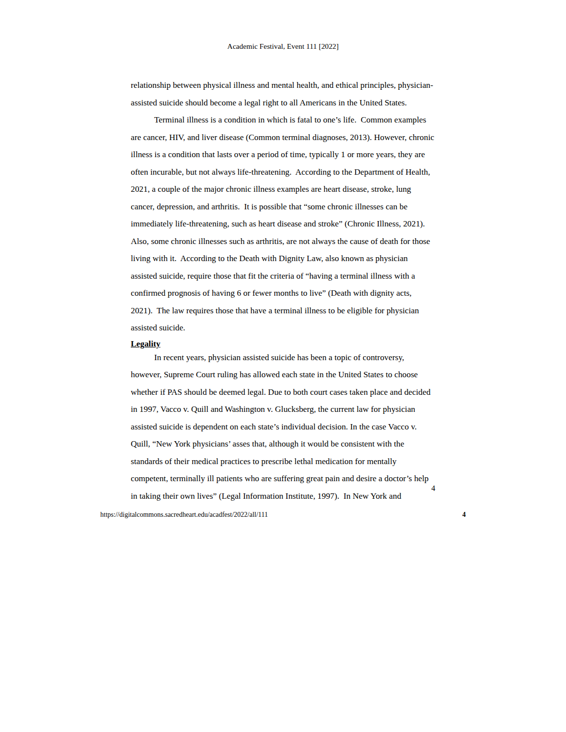Academic Festival, Event 111 [2022]
relationship between physical illness and mental health, and ethical principles, physician-assisted suicide should become a legal right to all Americans in the United States.
Terminal illness is a condition in which is fatal to one’s life. Common examples are cancer, HIV, and liver disease (Common terminal diagnoses, 2013). However, chronic illness is a condition that lasts over a period of time, typically 1 or more years, they are often incurable, but not always life-threatening. According to the Department of Health, 2021, a couple of the major chronic illness examples are heart disease, stroke, lung cancer, depression, and arthritis. It is possible that “some chronic illnesses can be immediately life-threatening, such as heart disease and stroke” (Chronic Illness, 2021). Also, some chronic illnesses such as arthritis, are not always the cause of death for those living with it. According to the Death with Dignity Law, also known as physician assisted suicide, require those that fit the criteria of “having a terminal illness with a confirmed prognosis of having 6 or fewer months to live” (Death with dignity acts, 2021). The law requires those that have a terminal illness to be eligible for physician assisted suicide.
Legality
In recent years, physician assisted suicide has been a topic of controversy, however, Supreme Court ruling has allowed each state in the United States to choose whether if PAS should be deemed legal. Due to both court cases taken place and decided in 1997, Vacco v. Quill and Washington v. Glucksberg, the current law for physician assisted suicide is dependent on each state’s individual decision. In the case Vacco v. Quill, “New York physicians’ asses that, although it would be consistent with the standards of their medical practices to prescribe lethal medication for mentally competent, terminally ill patients who are suffering great pain and desire a doctor’s help in taking their own lives” (Legal Information Institute, 1997). In New York and
4
https://digitalcommons.sacredheart.edu/acadfest/2022/all/111 4